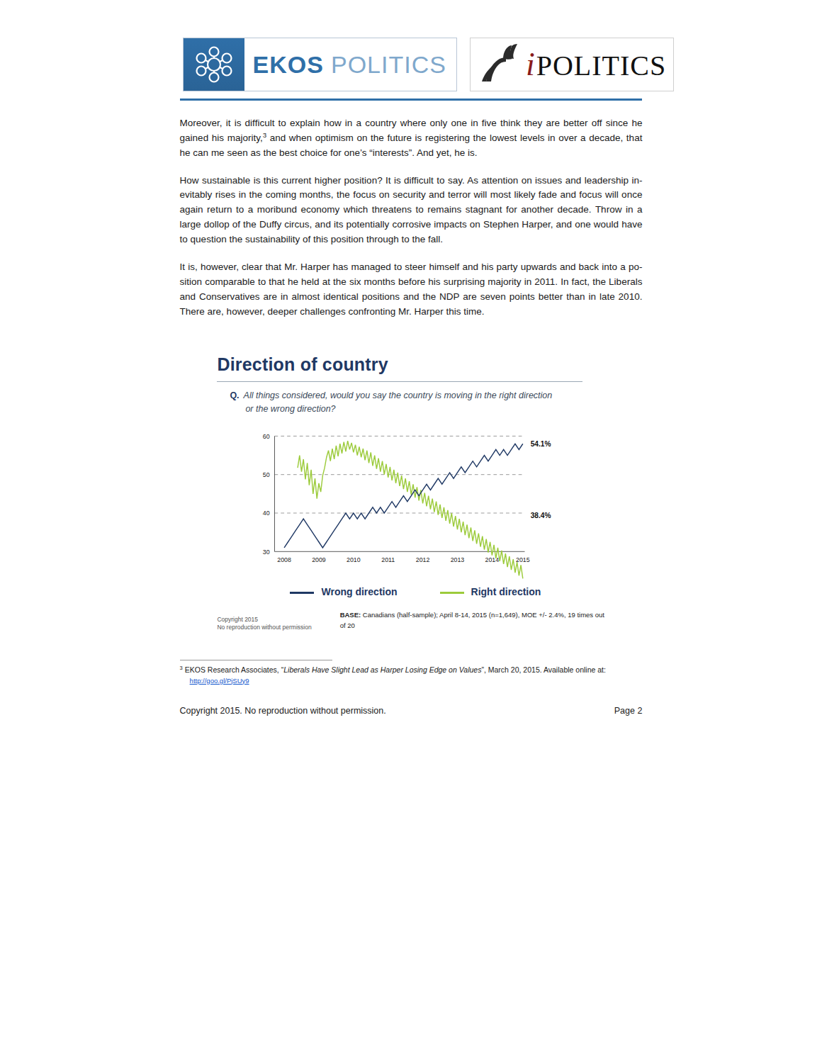EKOSPOLITICS
i POLITICS
Moreover, it is difficult to explain how in a country where only one in five think they are better off since he gained his majority,3 and when optimism on the future is registering the lowest levels in over a decade, that he can me seen as the best choice for one’s “interests”. And yet, he is.
How sustainable is this current higher position? It is difficult to say. As attention on issues and leadership inevitably rises in the coming months, the focus on security and terror will most likely fade and focus will once again return to a moribund economy which threatens to remains stagnant for another decade. Throw in a large dollop of the Duffy circus, and its potentially corrosive impacts on Stephen Harper, and one would have to question the sustainability of this position through to the fall.
It is, however, clear that Mr. Harper has managed to steer himself and his party upwards and back into a position comparable to that he held at the six months before his surprising majority in 2011. In fact, the Liberals and Conservatives are in almost identical positions and the NDP are seven points better than in late 2010. There are, however, deeper challenges confronting Mr. Harper this time.
Direction of country
Q. All things considered, would you say the country is moving in the right direction or the wrong direction?
60 50 40 30 2008 2009 2010 2011 2012 2013 2014 2015 54.1% 38.4%
Wrong direction Right direction
Copyright 2015
No reproduction without permission
BASE: Canadians (half-sample); April 8-14, 2015 (n=1,649), MOE +/- 2.4%, 19 times out of 20
3 EKOS Research Associates, “Liberals Have Slight Lead as Harper Losing Edge on Values”, March 20, 2015. Available online at: http://goo.gl/PjSUy9
Copyright 2015. No reproduction without permission. Page 2